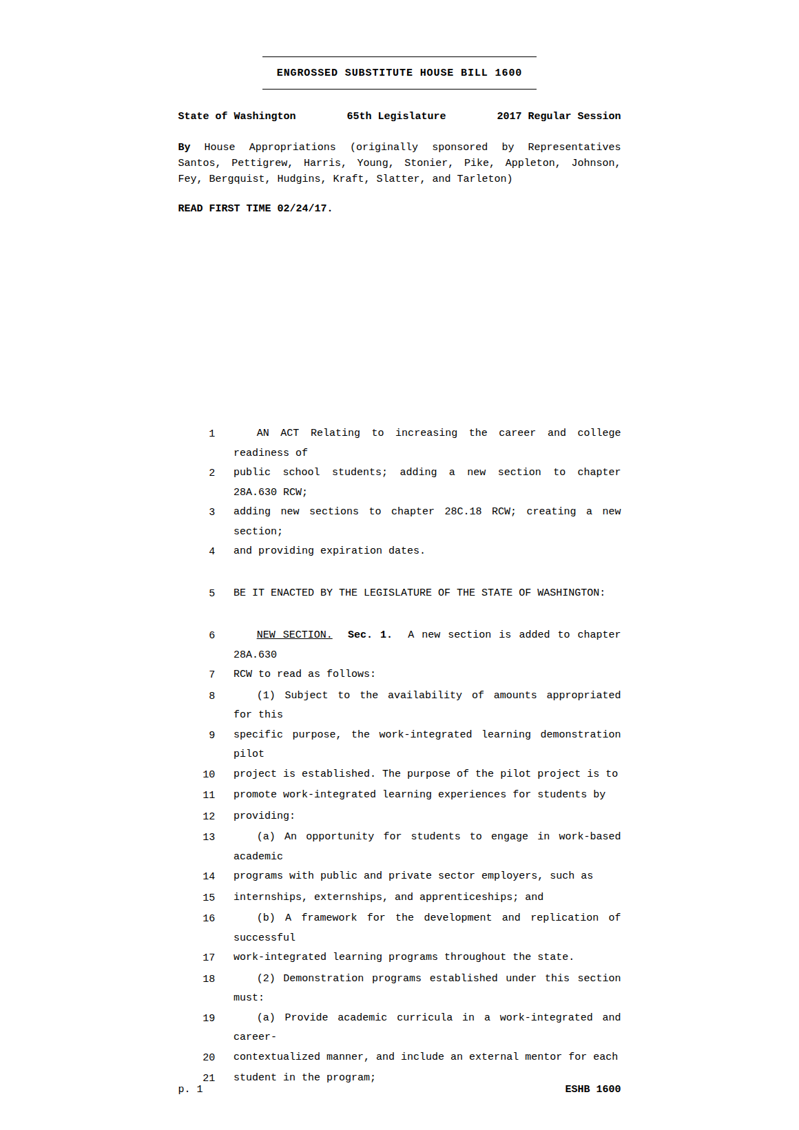ENGROSSED SUBSTITUTE HOUSE BILL 1600
State of Washington 65th Legislature 2017 Regular Session
By House Appropriations (originally sponsored by Representatives Santos, Pettigrew, Harris, Young, Stonier, Pike, Appleton, Johnson, Fey, Bergquist, Hudgins, Kraft, Slatter, and Tarleton)
READ FIRST TIME 02/24/17.
| 1 | AN ACT Relating to increasing the career and college readiness of |
| 2 | public school students; adding a new section to chapter 28A.630 RCW; |
| 3 | adding new sections to chapter 28C.18 RCW; creating a new section; |
| 4 | and providing expiration dates. |
| 5 | BE IT ENACTED BY THE LEGISLATURE OF THE STATE OF WASHINGTON: |
| 6 | NEW SECTION. Sec. 1. A new section is added to chapter 28A.630 |
| 7 | RCW to read as follows: |
| 8 | (1) Subject to the availability of amounts appropriated for this |
| 9 | specific purpose, the work-integrated learning demonstration pilot |
| 10 | project is established. The purpose of the pilot project is to |
| 11 | promote work-integrated learning experiences for students by |
| 12 | providing: |
| 13 | (a) An opportunity for students to engage in work-based academic |
| 14 | programs with public and private sector employers, such as |
| 15 | internships, externships, and apprenticeships; and |
| 16 | (b) A framework for the development and replication of successful |
| 17 | work-integrated learning programs throughout the state. |
| 18 | (2) Demonstration programs established under this section must: |
| 19 | (a) Provide academic curricula in a work-integrated and career- |
| 20 | contextualized manner, and include an external mentor for each |
| 21 | student in the program; |
p. 1 ESHB 1600